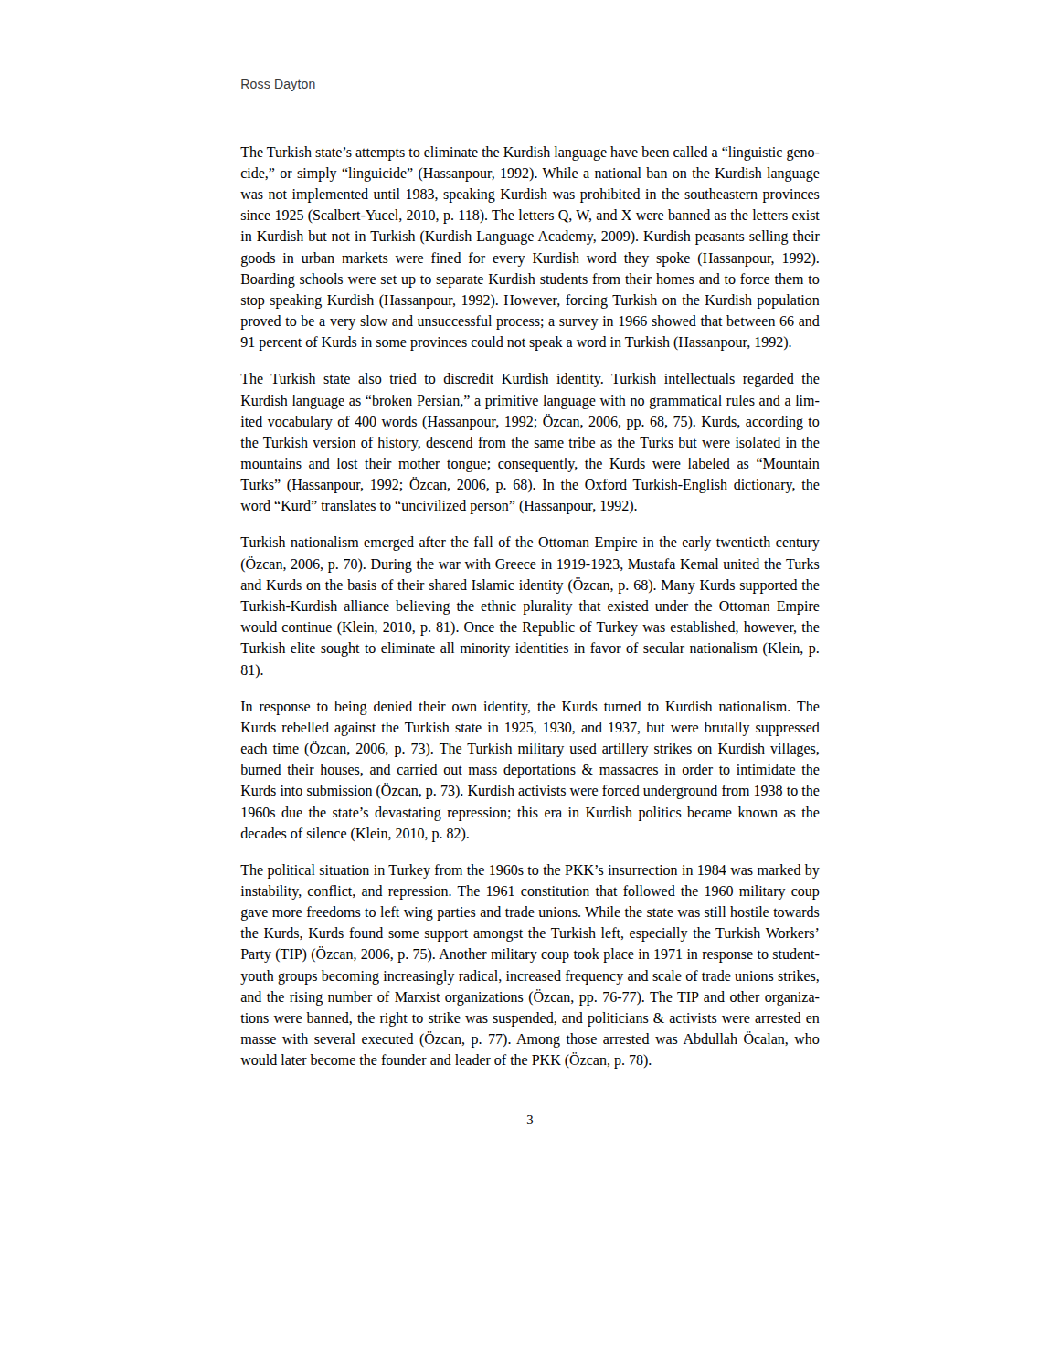Ross Dayton
The Turkish state’s attempts to eliminate the Kurdish language have been called a “linguistic genocide,” or simply “linguicide” (Hassanpour, 1992). While a national ban on the Kurdish language was not implemented until 1983, speaking Kurdish was prohibited in the southeastern provinces since 1925 (Scalbert-Yucel, 2010, p. 118). The letters Q, W, and X were banned as the letters exist in Kurdish but not in Turkish (Kurdish Language Academy, 2009). Kurdish peasants selling their goods in urban markets were fined for every Kurdish word they spoke (Hassanpour, 1992). Boarding schools were set up to separate Kurdish students from their homes and to force them to stop speaking Kurdish (Hassanpour, 1992). However, forcing Turkish on the Kurdish population proved to be a very slow and unsuccessful process; a survey in 1966 showed that between 66 and 91 percent of Kurds in some provinces could not speak a word in Turkish (Hassanpour, 1992).
The Turkish state also tried to discredit Kurdish identity. Turkish intellectuals regarded the Kurdish language as “broken Persian,” a primitive language with no grammatical rules and a limited vocabulary of 400 words (Hassanpour, 1992; Özcan, 2006, pp. 68, 75). Kurds, according to the Turkish version of history, descend from the same tribe as the Turks but were isolated in the mountains and lost their mother tongue; consequently, the Kurds were labeled as “Mountain Turks” (Hassanpour, 1992; Özcan, 2006, p. 68). In the Oxford Turkish-English dictionary, the word “Kurd” translates to “uncivilized person” (Hassanpour, 1992).
Turkish nationalism emerged after the fall of the Ottoman Empire in the early twentieth century (Özcan, 2006, p. 70). During the war with Greece in 1919-1923, Mustafa Kemal united the Turks and Kurds on the basis of their shared Islamic identity (Özcan, p. 68). Many Kurds supported the Turkish-Kurdish alliance believing the ethnic plurality that existed under the Ottoman Empire would continue (Klein, 2010, p. 81). Once the Republic of Turkey was established, however, the Turkish elite sought to eliminate all minority identities in favor of secular nationalism (Klein, p. 81).
In response to being denied their own identity, the Kurds turned to Kurdish nationalism. The Kurds rebelled against the Turkish state in 1925, 1930, and 1937, but were brutally suppressed each time (Özcan, 2006, p. 73). The Turkish military used artillery strikes on Kurdish villages, burned their houses, and carried out mass deportations & massacres in order to intimidate the Kurds into submission (Özcan, p. 73). Kurdish activists were forced underground from 1938 to the 1960s due the state’s devastating repression; this era in Kurdish politics became known as the decades of silence (Klein, 2010, p. 82).
The political situation in Turkey from the 1960s to the PKK’s insurrection in 1984 was marked by instability, conflict, and repression. The 1961 constitution that followed the 1960 military coup gave more freedoms to left wing parties and trade unions. While the state was still hostile towards the Kurds, Kurds found some support amongst the Turkish left, especially the Turkish Workers’ Party (TIP) (Özcan, 2006, p. 75). Another military coup took place in 1971 in response to student-youth groups becoming increasingly radical, increased frequency and scale of trade unions strikes, and the rising number of Marxist organizations (Özcan, pp. 76-77). The TIP and other organizations were banned, the right to strike was suspended, and politicians & activists were arrested en masse with several executed (Özcan, p. 77). Among those arrested was Abdullah Öcalan, who would later become the founder and leader of the PKK (Özcan, p. 78).
3